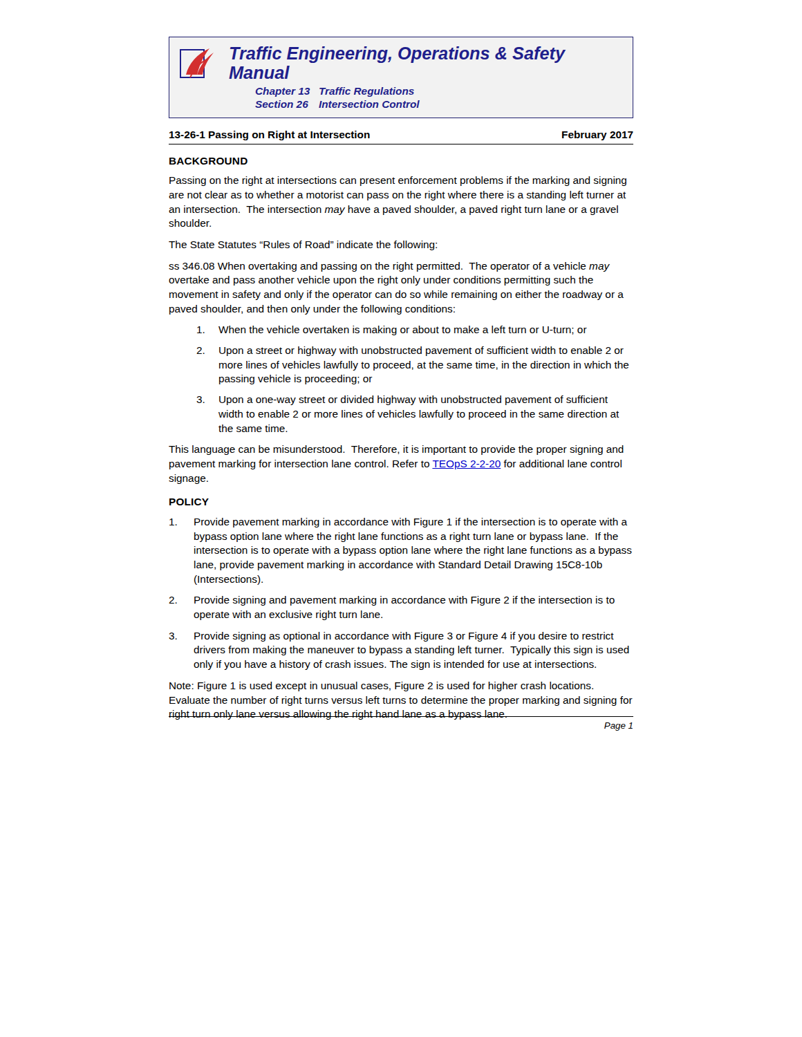Traffic Engineering, Operations & Safety Manual
Chapter 13 Traffic Regulations
Section 26 Intersection Control
13-26-1 Passing on Right at Intersection February 2017
BACKGROUND
Passing on the right at intersections can present enforcement problems if the marking and signing are not clear as to whether a motorist can pass on the right where there is a standing left turner at an intersection. The intersection may have a paved shoulder, a paved right turn lane or a gravel shoulder.
The State Statutes “Rules of Road” indicate the following:
ss 346.08 When overtaking and passing on the right permitted. The operator of a vehicle may overtake and pass another vehicle upon the right only under conditions permitting such the movement in safety and only if the operator can do so while remaining on either the roadway or a paved shoulder, and then only under the following conditions:
When the vehicle overtaken is making or about to make a left turn or U-turn; or
Upon a street or highway with unobstructed pavement of sufficient width to enable 2 or more lines of vehicles lawfully to proceed, at the same time, in the direction in which the passing vehicle is proceeding; or
Upon a one-way street or divided highway with unobstructed pavement of sufficient width to enable 2 or more lines of vehicles lawfully to proceed in the same direction at the same time.
This language can be misunderstood. Therefore, it is important to provide the proper signing and pavement marking for intersection lane control. Refer to TEOpS 2-2-20 for additional lane control signage.
POLICY
Provide pavement marking in accordance with Figure 1 if the intersection is to operate with a bypass option lane where the right lane functions as a right turn lane or bypass lane. If the intersection is to operate with a bypass option lane where the right lane functions as a bypass lane, provide pavement marking in accordance with Standard Detail Drawing 15C8-10b (Intersections).
Provide signing and pavement marking in accordance with Figure 2 if the intersection is to operate with an exclusive right turn lane.
Provide signing as optional in accordance with Figure 3 or Figure 4 if you desire to restrict drivers from making the maneuver to bypass a standing left turner. Typically this sign is used only if you have a history of crash issues. The sign is intended for use at intersections.
Note: Figure 1 is used except in unusual cases, Figure 2 is used for higher crash locations. Evaluate the number of right turns versus left turns to determine the proper marking and signing for right turn only lane versus allowing the right hand lane as a bypass lane.
Page 1